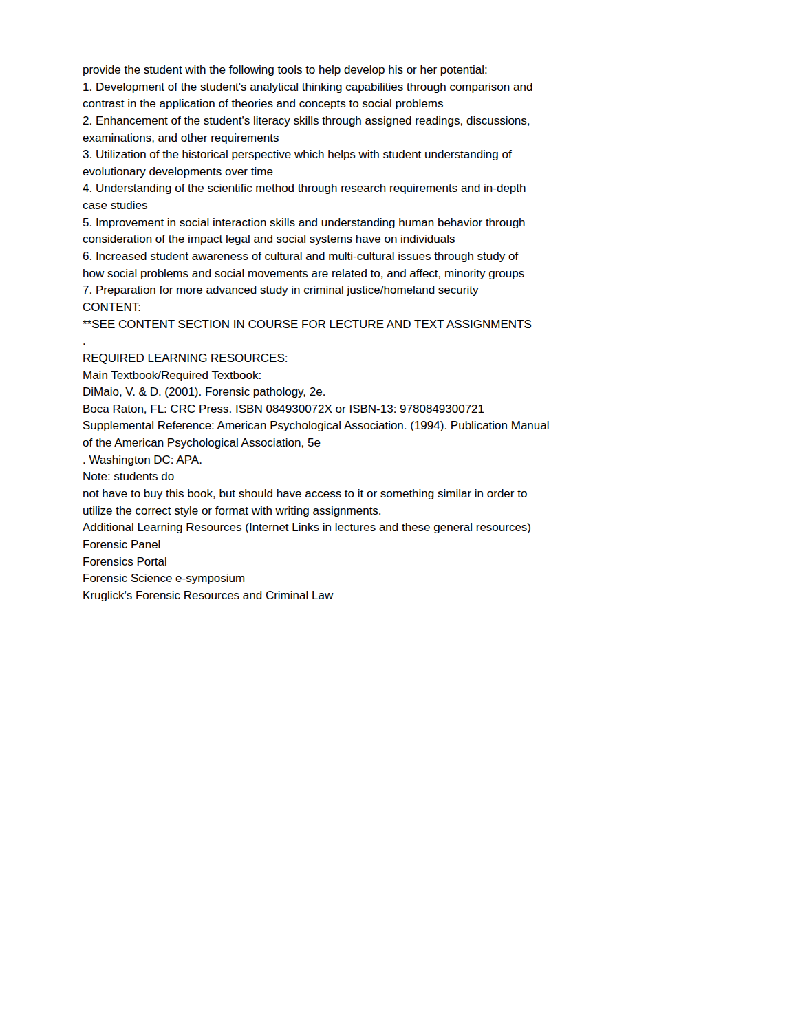provide the student with the following tools to help develop his or her potential:
1. Development of the student's analytical thinking capabilities through comparison and
contrast in the application of theories and concepts to social problems
2. Enhancement of the student's literacy skills through assigned readings, discussions,
examinations, and other requirements
3. Utilization of the historical perspective which helps with student understanding of
evolutionary developments over time
4. Understanding of the scientific method through research requirements and in-depth
case studies
5. Improvement in social interaction skills and understanding human behavior through
consideration of the impact legal and social systems have on individuals
6. Increased student awareness of cultural and multi-cultural issues through study of
how social problems and social movements are related to, and affect, minority groups
7. Preparation for more advanced study in criminal justice/homeland security
CONTENT:
**SEE CONTENT SECTION IN COURSE FOR LECTURE AND TEXT ASSIGNMENTS
.
REQUIRED LEARNING RESOURCES:
Main Textbook/Required Textbook:
DiMaio, V. & D. (2001). Forensic pathology, 2e.
Boca Raton, FL: CRC Press. ISBN 084930072X or ISBN-13: 9780849300721
Supplemental Reference: American Psychological Association. (1994). Publication Manual
of the American Psychological Association, 5e
. Washington DC: APA.
Note: students do
not have to buy this book, but should have access to it or something similar in order to
utilize the correct style or format with writing assignments.
Additional Learning Resources (Internet Links in lectures and these general resources)
Forensic Panel
Forensics Portal
Forensic Science e-symposium
Kruglick's Forensic Resources and Criminal Law